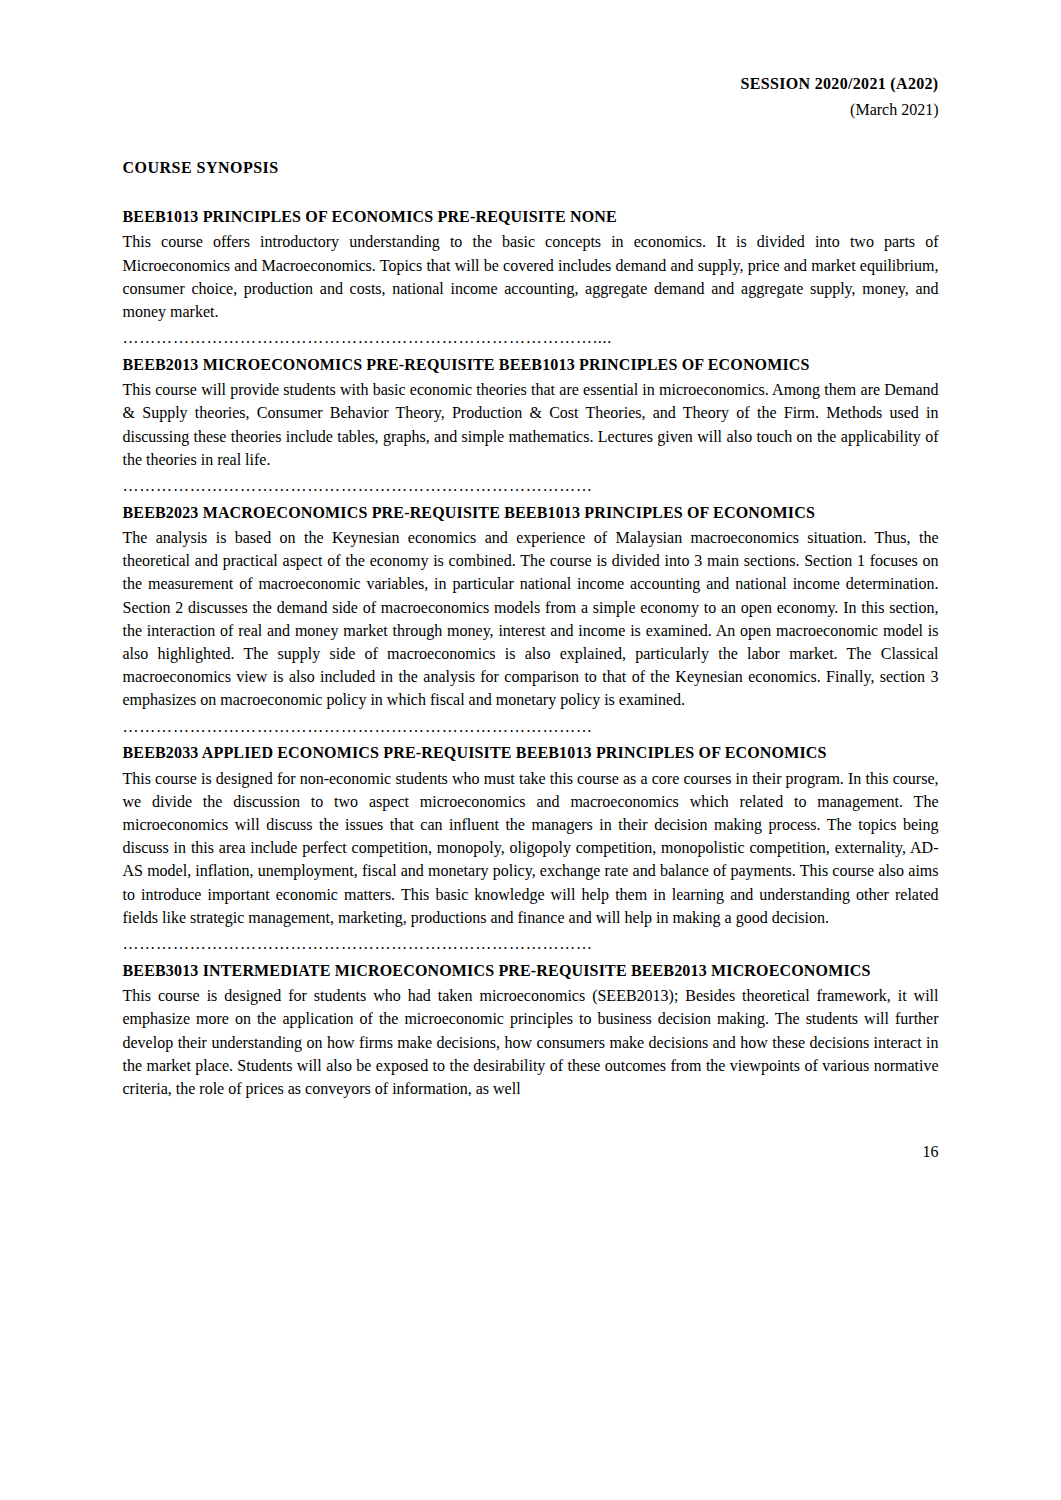SESSION 2020/2021 (A202)
(March 2021)
COURSE SYNOPSIS
BEEB1013 PRINCIPLES OF ECONOMICS PRE-REQUISITE NONE
This course offers introductory understanding to the basic concepts in economics. It is divided into two parts of Microeconomics and Macroeconomics. Topics that will be covered includes demand and supply, price and market equilibrium, consumer choice, production and costs, national income accounting, aggregate demand and aggregate supply, money, and money market.
…………………………………………………………………………....
BEEB2013 MICROECONOMICS PRE-REQUISITE BEEB1013 PRINCIPLES OF ECONOMICS
This course will provide students with basic economic theories that are essential in microeconomics. Among them are Demand & Supply theories, Consumer Behavior Theory, Production & Cost Theories, and Theory of the Firm. Methods used in discussing these theories include tables, graphs, and simple mathematics. Lectures given will also touch on the applicability of the theories in real life.
…………………………………………………………………………
BEEB2023 MACROECONOMICS PRE-REQUISITE BEEB1013 PRINCIPLES OF ECONOMICS
The analysis is based on the Keynesian economics and experience of Malaysian macroeconomics situation. Thus, the theoretical and practical aspect of the economy is combined. The course is divided into 3 main sections. Section 1 focuses on the measurement of macroeconomic variables, in particular national income accounting and national income determination. Section 2 discusses the demand side of macroeconomics models from a simple economy to an open economy. In this section, the interaction of real and money market through money, interest and income is examined. An open macroeconomic model is also highlighted. The supply side of macroeconomics is also explained, particularly the labor market. The Classical macroeconomics view is also included in the analysis for comparison to that of the Keynesian economics. Finally, section 3 emphasizes on macroeconomic policy in which fiscal and monetary policy is examined.
…………………………………………………………………………
BEEB2033 APPLIED ECONOMICS PRE-REQUISITE BEEB1013 PRINCIPLES OF ECONOMICS
This course is designed for non-economic students who must take this course as a core courses in their program. In this course, we divide the discussion to two aspect microeconomics and macroeconomics which related to management. The microeconomics will discuss the issues that can influent the managers in their decision making process. The topics being discuss in this area include perfect competition, monopoly, oligopoly competition, monopolistic competition, externality, AD-AS model, inflation, unemployment, fiscal and monetary policy, exchange rate and balance of payments. This course also aims to introduce important economic matters. This basic knowledge will help them in learning and understanding other related fields like strategic management, marketing, productions and finance and will help in making a good decision.
…………………………………………………………………………
BEEB3013 INTERMEDIATE MICROECONOMICS PRE-REQUISITE BEEB2013 MICROECONOMICS
This course is designed for students who had taken microeconomics (SEEB2013); Besides theoretical framework, it will emphasize more on the application of the microeconomic principles to business decision making. The students will further develop their understanding on how firms make decisions, how consumers make decisions and how these decisions interact in the market place. Students will also be exposed to the desirability of these outcomes from the viewpoints of various normative criteria, the role of prices as conveyors of information, as well
16